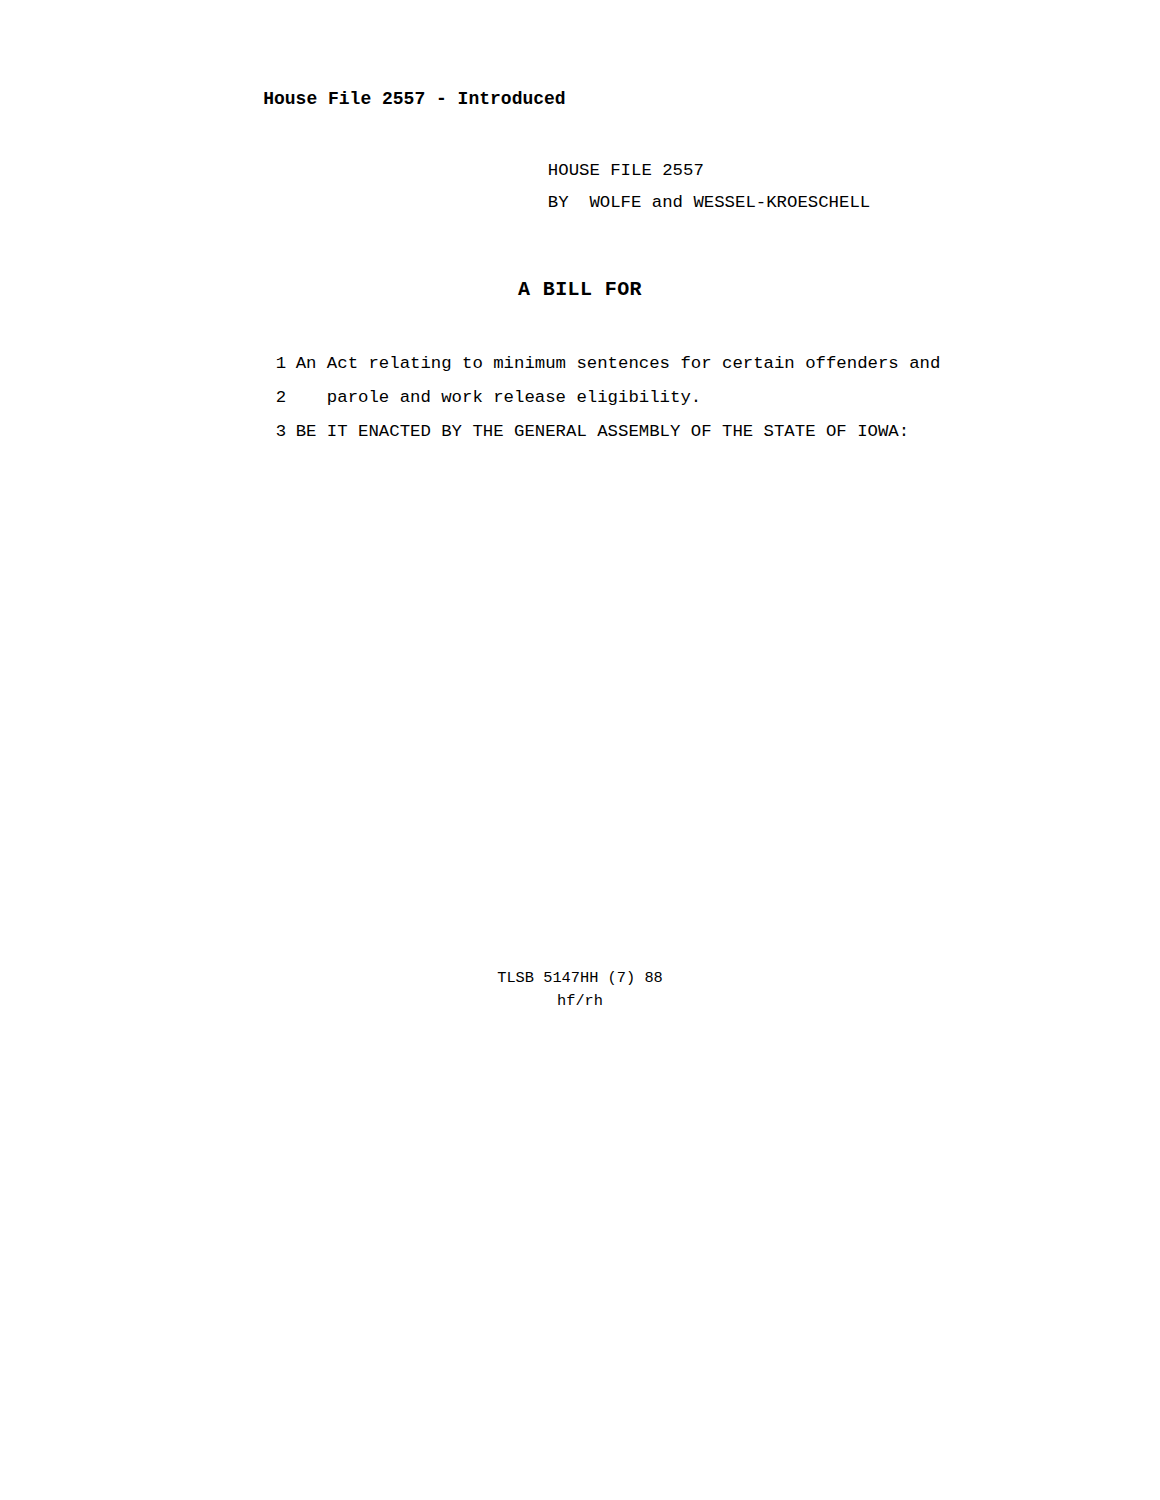House File 2557 - Introduced
HOUSE FILE 2557
BY WOLFE and WESSEL-KROESCHELL
A BILL FOR
1 An Act relating to minimum sentences for certain offenders and
2 parole and work release eligibility.
3 BE IT ENACTED BY THE GENERAL ASSEMBLY OF THE STATE OF IOWA:
TLSB 5147HH (7) 88
hf/rh